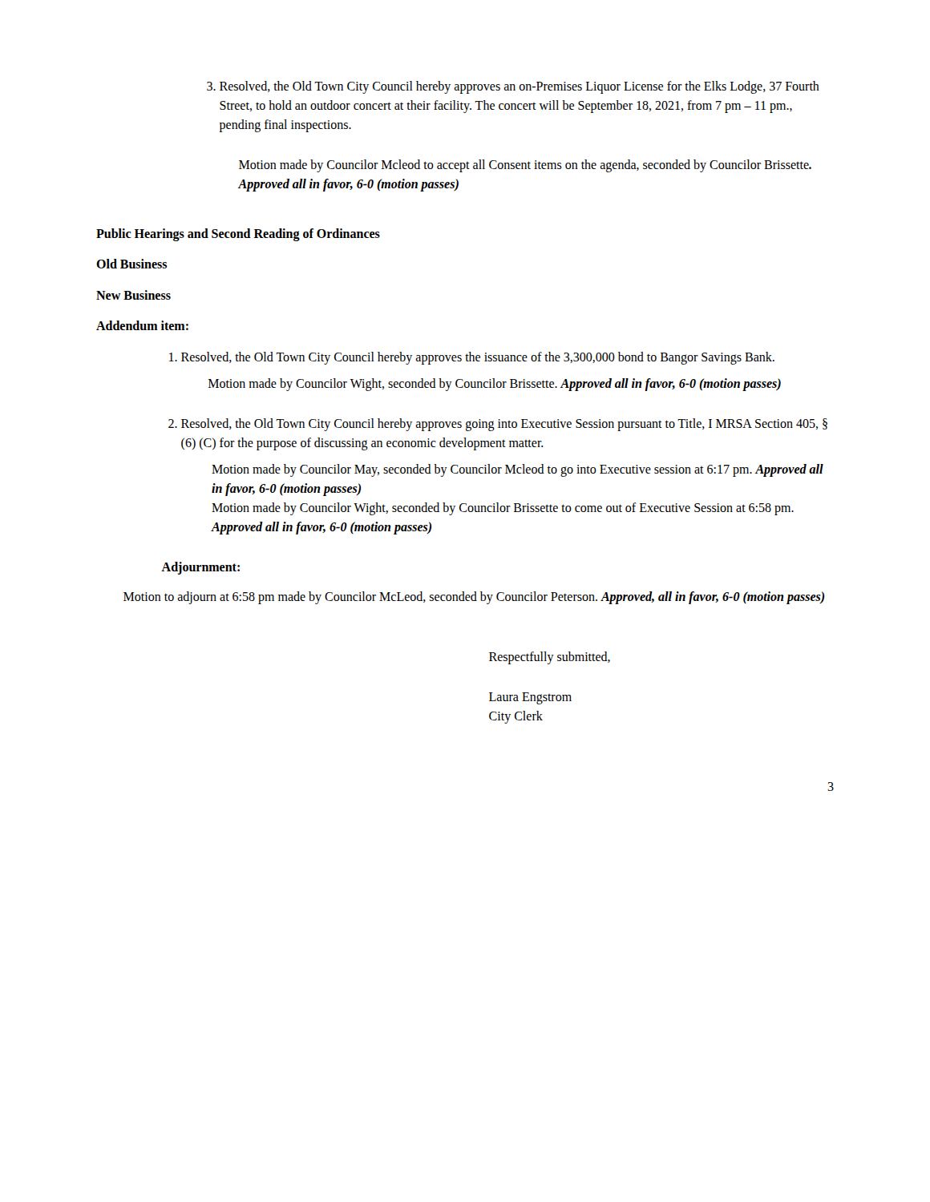Resolved, the Old Town City Council hereby approves an on-Premises Liquor License for the Elks Lodge, 37 Fourth Street, to hold an outdoor concert at their facility. The concert will be September 18, 2021, from 7 pm – 11 pm., pending final inspections.
Motion made by Councilor Mcleod to accept all Consent items on the agenda, seconded by Councilor Brissette. Approved all in favor, 6-0 (motion passes)
Public Hearings and Second Reading of Ordinances
Old Business
New Business
Addendum item:
Resolved, the Old Town City Council hereby approves the issuance of the 3,300,000 bond to Bangor Savings Bank.
Motion made by Councilor Wight, seconded by Councilor Brissette. Approved all in favor, 6-0 (motion passes)
Resolved, the Old Town City Council hereby approves going into Executive Session pursuant to Title, I MRSA Section 405, § (6) (C) for the purpose of discussing an economic development matter.
Motion made by Councilor May, seconded by Councilor Mcleod to go into Executive session at 6:17 pm. Approved all in favor, 6-0 (motion passes)
Motion made by Councilor Wight, seconded by Councilor Brissette to come out of Executive Session at 6:58 pm. Approved all in favor, 6-0 (motion passes)
Adjournment:
Motion to adjourn at 6:58 pm made by Councilor McLeod, seconded by Councilor Peterson. Approved, all in favor, 6-0 (motion passes)
Respectfully submitted,
Laura Engstrom
City Clerk
3